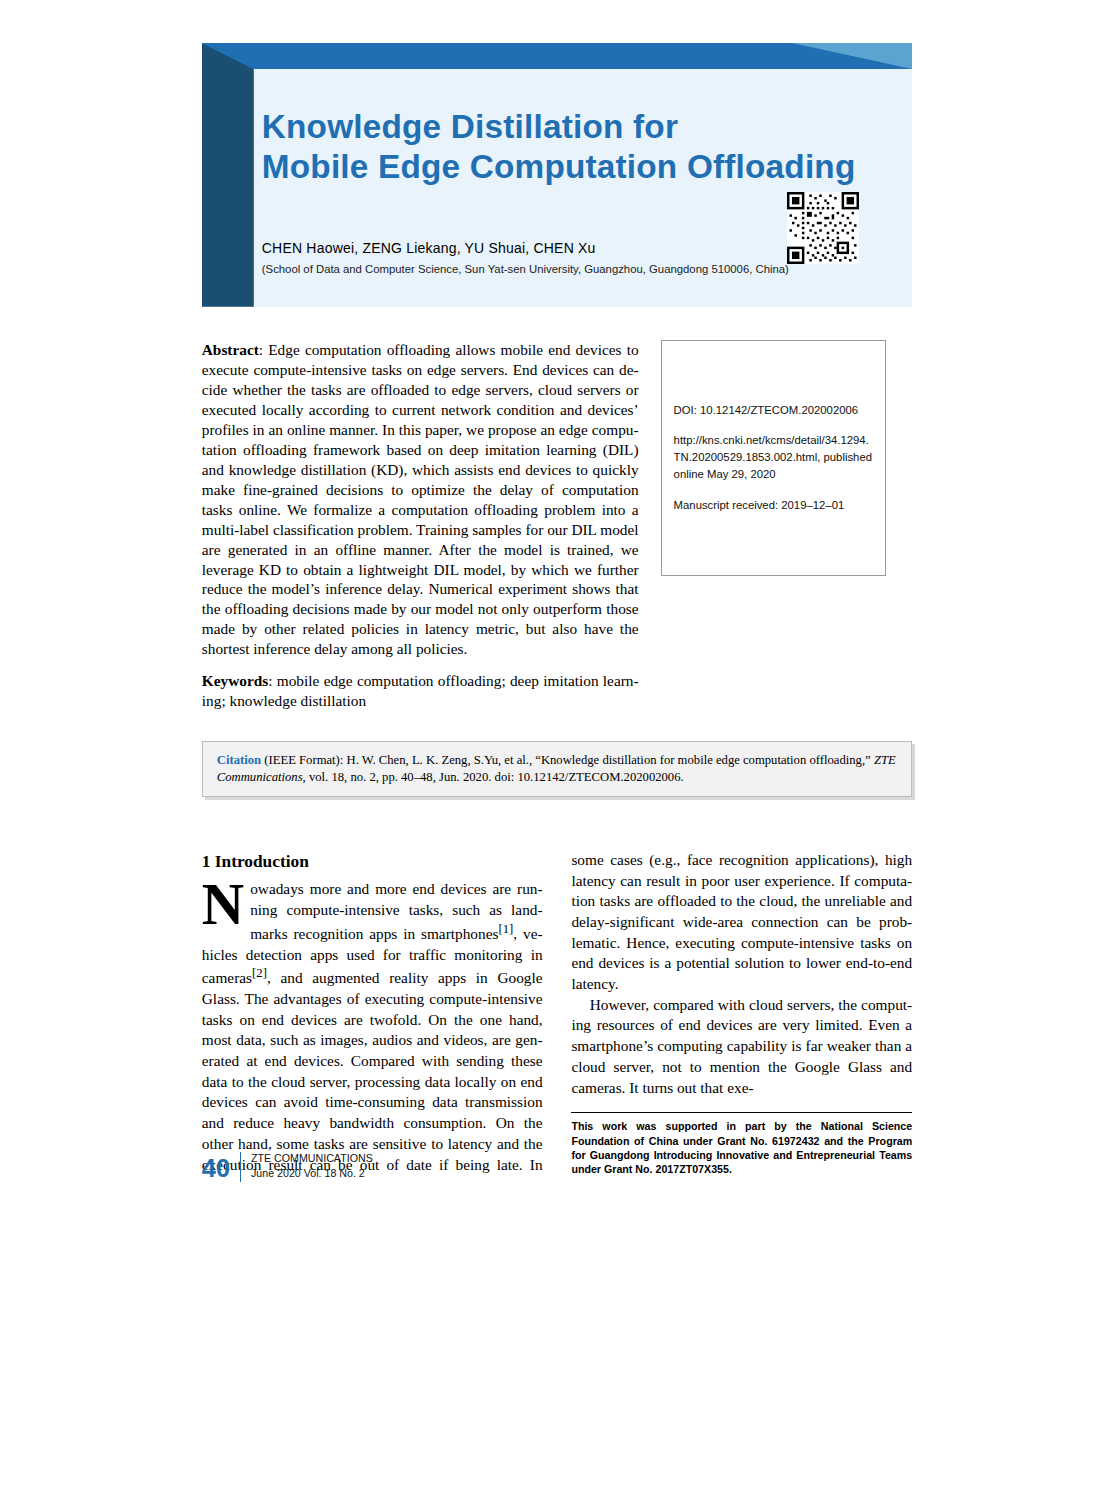Knowledge Distillation for
Mobile Edge Computation Offloading
CHEN Haowei, ZENG Liekang, YU Shuai, CHEN Xu
(School of Data and Computer Science, Sun Yat-sen University, Guangzhou, Guangdong 510006, China)
Abstract: Edge computation offloading allows mobile end devices to execute compute-intensive tasks on edge servers. End devices can decide whether the tasks are offloaded to edge servers, cloud servers or executed locally according to current network condition and devices’ profiles in an online manner. In this paper, we propose an edge computation offloading framework based on deep imitation learning (DIL) and knowledge distillation (KD), which assists end devices to quickly make fine-grained decisions to optimize the delay of computation tasks online. We formalize a computation offloading problem into a multi-label classification problem. Training samples for our DIL model are generated in an offline manner. After the model is trained, we leverage KD to obtain a lightweight DIL model, by which we further reduce the model’s inference delay. Numerical experiment shows that the offloading decisions made by our model not only outperform those made by other related policies in latency metric, but also have the shortest inference delay among all policies.
Keywords: mobile edge computation offloading; deep imitation learning; knowledge distillation
DOI: 10.12142/ZTECOM.202002006
http://kns.cnki.net/kcms/detail/34.1294.
TN.20200529.1853.002.html, published online May 29, 2020
Manuscript received: 2019–12–01
Citation (IEEE Format): H. W. Chen, L. K. Zeng, S.Yu, et al., “Knowledge distillation for mobile edge computation offloading,” ZTE Communications, vol. 18, no. 2, pp. 40–48, Jun. 2020. doi: 10.12142/ZTECOM.202002006.
1 Introduction
Nowadays more and more end devices are running compute-intensive tasks, such as landmarks recognition apps in smartphones[1], vehicles detection apps used for traffic monitoring in cameras[2], and augmented reality apps in Google Glass. The advantages of executing compute-intensive tasks on end devices are twofold. On the one hand, most data, such as images, audios and videos, are generated at end devices. Compared with sending these data to the cloud server, processing data locally on end devices can avoid time-consuming data transmission and reduce heavy bandwidth consumption. On the other hand, some tasks are sensitive to latency and the execution result can be out of date if being late. In some cases (e.g., face recognition applications), high latency can result in poor user experience. If computation tasks are offloaded to the cloud, the unreliable and delay-significant wide-area connection can be problematic. Hence, executing compute-intensive tasks on end devices is a potential solution to lower end-to-end latency.
However, compared with cloud servers, the computing resources of end devices are very limited. Even a smartphone’s computing capability is far weaker than a cloud server, not to mention the Google Glass and cameras. It turns out that exe-
This work was supported in part by the National Science Foundation of China under Grant No. 61972432 and the Program for Guangdong Introducing Innovative and Entrepreneurial Teams under Grant No. 2017ZT07X355.
40
ZTE COMMUNICATIONS
June 2020 Vol. 18 No. 2